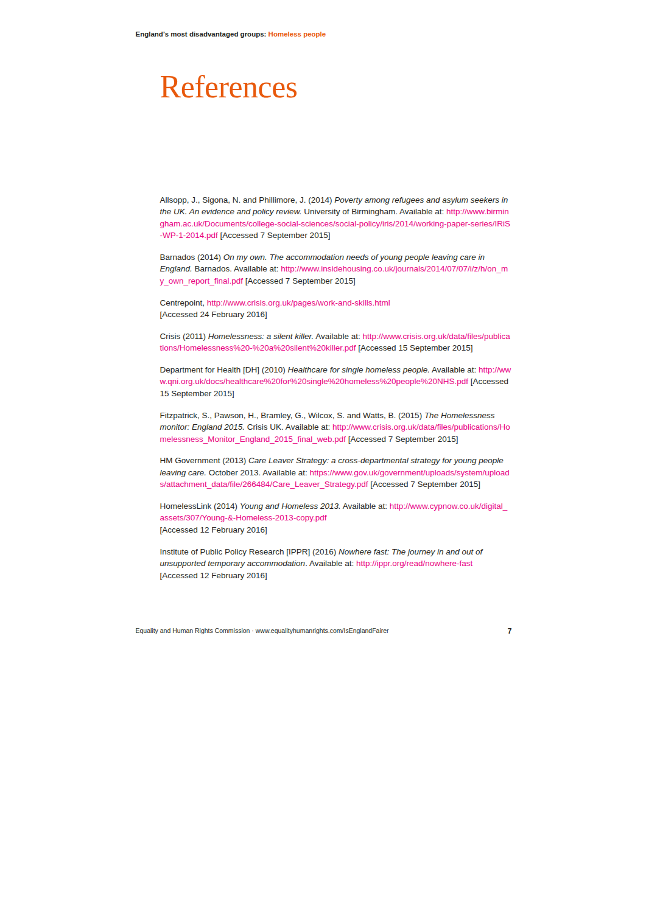England’s most disadvantaged groups: Homeless people
References
Allsopp, J., Sigona, N. and Phillimore, J. (2014) Poverty among refugees and asylum seekers in the UK. An evidence and policy review. University of Birmingham. Available at: http://www.birmingham.ac.uk/Documents/college-social-sciences/social-policy/iris/2014/working-paper-series/IRiS-WP-1-2014.pdf [Accessed 7 September 2015]
Barnados (2014) On my own. The accommodation needs of young people leaving care in England. Barnados. Available at: http://www.insidehousing.co.uk/journals/2014/07/07/i/z/h/on_my_own_report_final.pdf [Accessed 7 September 2015]
Centrepoint, http://www.crisis.org.uk/pages/work-and-skills.html
[Accessed 24 February 2016]
Crisis (2011) Homelessness: a silent killer. Available at: http://www.crisis.org.uk/data/files/publications/Homelessness%20-%20a%20silent%20killer.pdf [Accessed 15 September 2015]
Department for Health [DH] (2010) Healthcare for single homeless people. Available at: http://www.qni.org.uk/docs/healthcare%20for%20single%20homeless%20people%20NHS.pdf [Accessed 15 September 2015]
Fitzpatrick, S., Pawson, H., Bramley, G., Wilcox, S. and Watts, B. (2015) The Homelessness monitor: England 2015. Crisis UK. Available at: http://www.crisis.org.uk/data/files/publications/Homelessness_Monitor_England_2015_final_web.pdf [Accessed 7 September 2015]
HM Government (2013) Care Leaver Strategy: a cross-departmental strategy for young people leaving care. October 2013. Available at: https://www.gov.uk/government/uploads/system/uploads/attachment_data/file/266484/Care_Leaver_Strategy.pdf [Accessed 7 September 2015]
HomelessLink (2014) Young and Homeless 2013. Available at: http://www.cypnow.co.uk/digital_assets/307/Young-&-Homeless-2013-copy.pdf
[Accessed 12 February 2016]
Institute of Public Policy Research [IPPR] (2016) Nowhere fast: The journey in and out of unsupported temporary accommodation. Available at: http://ippr.org/read/nowhere-fast
[Accessed 12 February 2016]
Equality and Human Rights Commission · www.equalityhumanrights.com/IsEnglandFairer 7